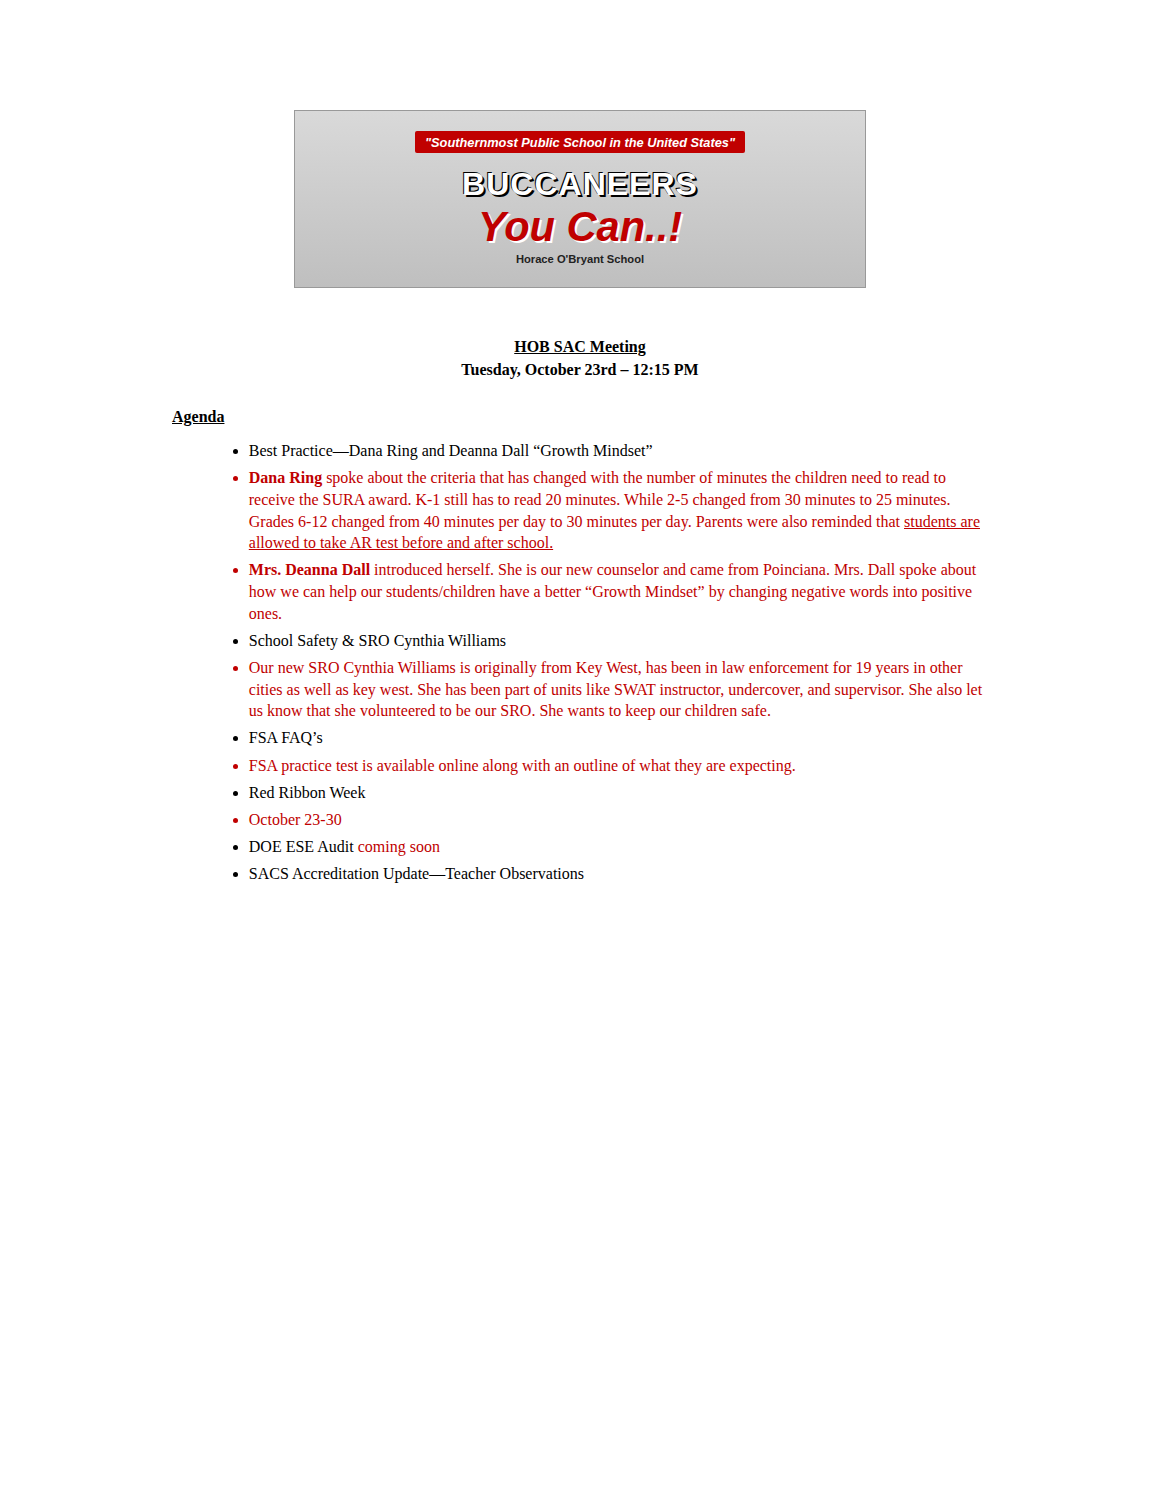"Southernmost Public School in the United States"
BUCCANEERS
You Can..!
Horace O'Bryant School
HOB SAC Meeting
Tuesday, October 23rd – 12:15 PM
Agenda
Best Practice—Dana Ring and Deanna Dall “Growth Mindset”
Dana Ring spoke about the criteria that has changed with the number of minutes the children need to read to receive the SURA award. K-1 still has to read 20 minutes. While 2-5 changed from 30 minutes to 25 minutes. Grades 6-12 changed from 40 minutes per day to 30 minutes per day. Parents were also reminded that students are allowed to take AR test before and after school.
Mrs. Deanna Dall introduced herself. She is our new counselor and came from Poinciana. Mrs. Dall spoke about how we can help our students/children have a better “Growth Mindset” by changing negative words into positive ones.
School Safety & SRO Cynthia Williams
Our new SRO Cynthia Williams is originally from Key West, has been in law enforcement for 19 years in other cities as well as key west. She has been part of units like SWAT instructor, undercover, and supervisor. She also let us know that she volunteered to be our SRO. She wants to keep our children safe.
FSA FAQ’s
FSA practice test is available online along with an outline of what they are expecting.
Red Ribbon Week
October 23-30
DOE ESE Audit coming soon
SACS Accreditation Update—Teacher Observations